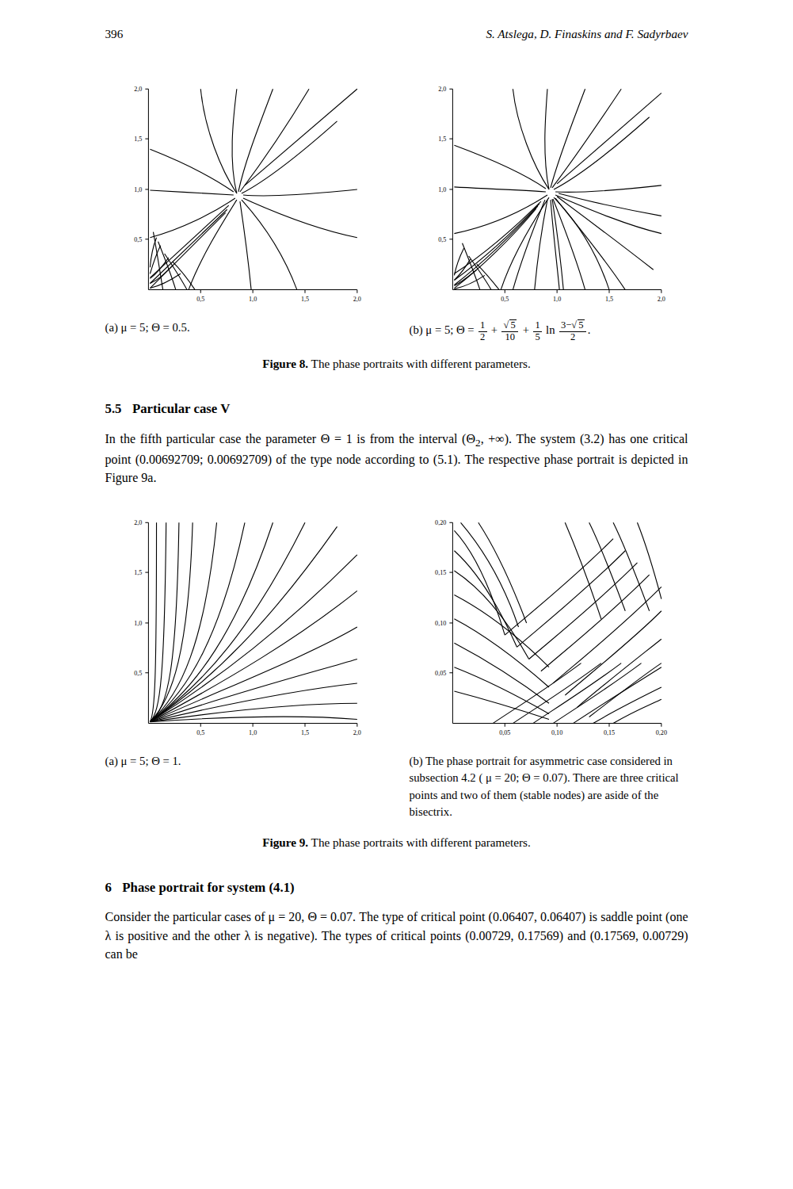396 S. Atslega, D. Finaskins and F. Sadyrbaev
0,5 1,0 1,5 2,0 0,5 1,0 1,5 2,0
(a) μ = 5; Θ = 0.5.
0,5 1,0 1,5 2,0 0,5 1,0 1,5 2,0
(b) μ = 5; Θ = 12 + √510 + 15 ln 3−√52.
Figure 8. The phase portraits with different parameters.
5.5 Particular case V
In the fifth particular case the parameter Θ = 1 is from the interval (Θ2, +∞). The system (3.2) has one critical point (0.00692709; 0.00692709) of the type node according to (5.1). The respective phase portrait is depicted in Figure 9a.
0,5 1,0 1,5 2,0 0,5 1,0 1,5 2,0
(a) μ = 5; Θ = 1.
0,05 0,10 0,15 0,20 0,05 0,10 0,15 0,20
(b) The phase portrait for asymmetric case considered in subsection 4.2 ( μ = 20; Θ = 0.07). There are three critical points and two of them (stable nodes) are aside of the bisectrix.
Figure 9. The phase portraits with different parameters.
6 Phase portrait for system (4.1)
Consider the particular cases of μ = 20, Θ = 0.07. The type of critical point (0.06407, 0.06407) is saddle point (one λ is positive and the other λ is negative). The types of critical points (0.00729, 0.17569) and (0.17569, 0.00729) can be